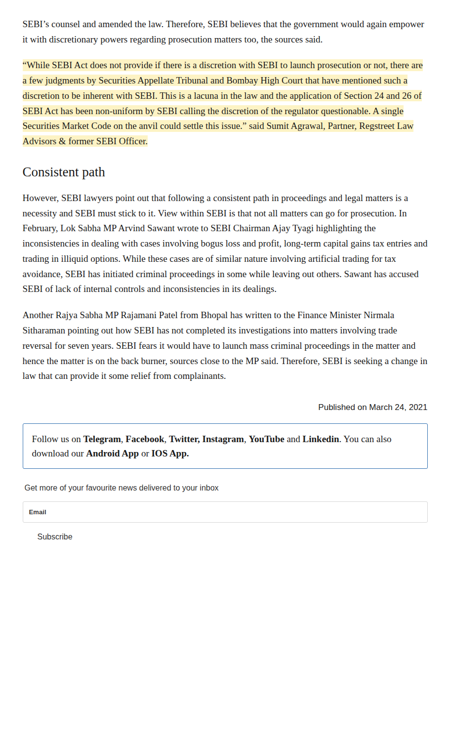SEBI’s counsel and amended the law. Therefore, SEBI believes that the government would again empower it with discretionary powers regarding prosecution matters too, the sources said.
“While SEBI Act does not provide if there is a discretion with SEBI to launch prosecution or not, there are a few judgments by Securities Appellate Tribunal and Bombay High Court that have mentioned such a discretion to be inherent with SEBI. This is a lacuna in the law and the application of Section 24 and 26 of SEBI Act has been non-uniform by SEBI calling the discretion of the regulator questionable. A single Securities Market Code on the anvil could settle this issue.” said Sumit Agrawal, Partner, Regstreet Law Advisors & former SEBI Officer.
Consistent path
However, SEBI lawyers point out that following a consistent path in proceedings and legal matters is a necessity and SEBI must stick to it. View within SEBI is that not all matters can go for prosecution. In February, Lok Sabha MP Arvind Sawant wrote to SEBI Chairman Ajay Tyagi highlighting the inconsistencies in dealing with cases involving bogus loss and profit, long-term capital gains tax entries and trading in illiquid options. While these cases are of similar nature involving artificial trading for tax avoidance, SEBI has initiated criminal proceedings in some while leaving out others. Sawant has accused SEBI of lack of internal controls and inconsistencies in its dealings.
Another Rajya Sabha MP Rajamani Patel from Bhopal has written to the Finance Minister Nirmala Sitharaman pointing out how SEBI has not completed its investigations into matters involving trade reversal for seven years. SEBI fears it would have to launch mass criminal proceedings in the matter and hence the matter is on the back burner, sources close to the MP said. Therefore, SEBI is seeking a change in law that can provide it some relief from complainants.
Published on March 24, 2021
Follow us on Telegram, Facebook, Twitter, Instagram, YouTube and Linkedin. You can also download our Android App or IOS App.
Get more of your favourite news delivered to your inbox
Email
Subscribe